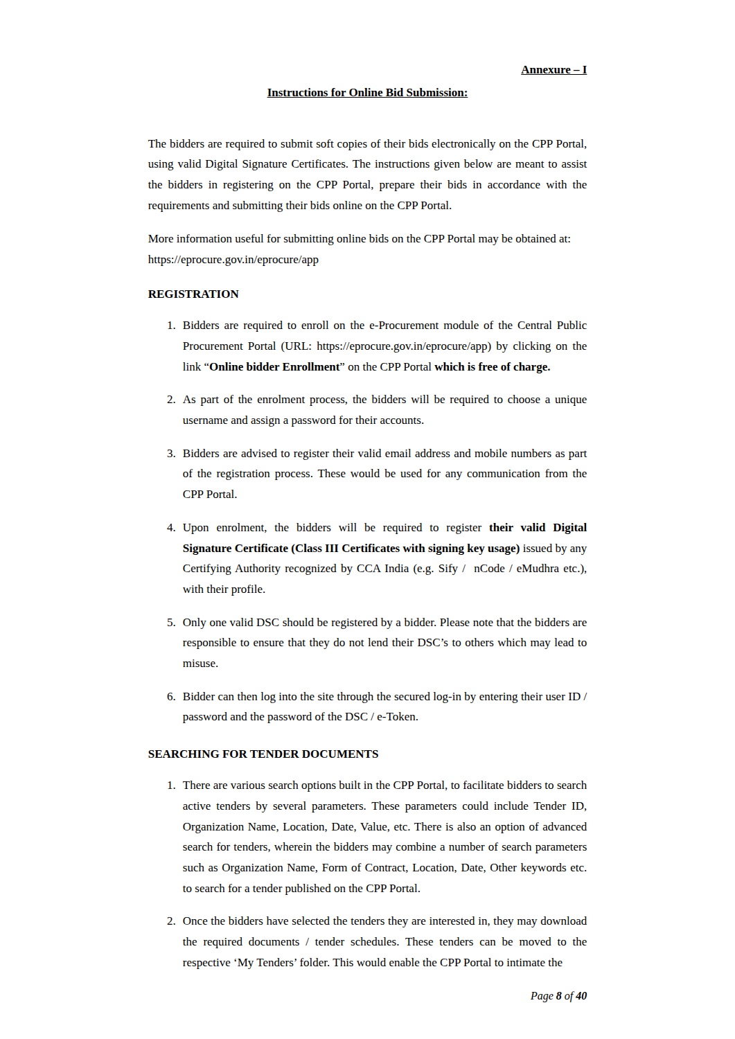Annexure – I
Instructions for Online Bid Submission:
The bidders are required to submit soft copies of their bids electronically on the CPP Portal, using valid Digital Signature Certificates. The instructions given below are meant to assist the bidders in registering on the CPP Portal, prepare their bids in accordance with the requirements and submitting their bids online on the CPP Portal.
More information useful for submitting online bids on the CPP Portal may be obtained at: https://eprocure.gov.in/eprocure/app
REGISTRATION
Bidders are required to enroll on the e-Procurement module of the Central Public Procurement Portal (URL: https://eprocure.gov.in/eprocure/app) by clicking on the link “Online bidder Enrollment” on the CPP Portal which is free of charge.
As part of the enrolment process, the bidders will be required to choose a unique username and assign a password for their accounts.
Bidders are advised to register their valid email address and mobile numbers as part of the registration process. These would be used for any communication from the CPP Portal.
Upon enrolment, the bidders will be required to register their valid Digital Signature Certificate (Class III Certificates with signing key usage) issued by any Certifying Authority recognized by CCA India (e.g. Sify / nCode / eMudhra etc.), with their profile.
Only one valid DSC should be registered by a bidder. Please note that the bidders are responsible to ensure that they do not lend their DSC’s to others which may lead to misuse.
Bidder can then log into the site through the secured log-in by entering their user ID / password and the password of the DSC / e-Token.
SEARCHING FOR TENDER DOCUMENTS
There are various search options built in the CPP Portal, to facilitate bidders to search active tenders by several parameters. These parameters could include Tender ID, Organization Name, Location, Date, Value, etc. There is also an option of advanced search for tenders, wherein the bidders may combine a number of search parameters such as Organization Name, Form of Contract, Location, Date, Other keywords etc. to search for a tender published on the CPP Portal.
Once the bidders have selected the tenders they are interested in, they may download the required documents / tender schedules. These tenders can be moved to the respective ‘My Tenders’ folder. This would enable the CPP Portal to intimate the
Page 8 of 40